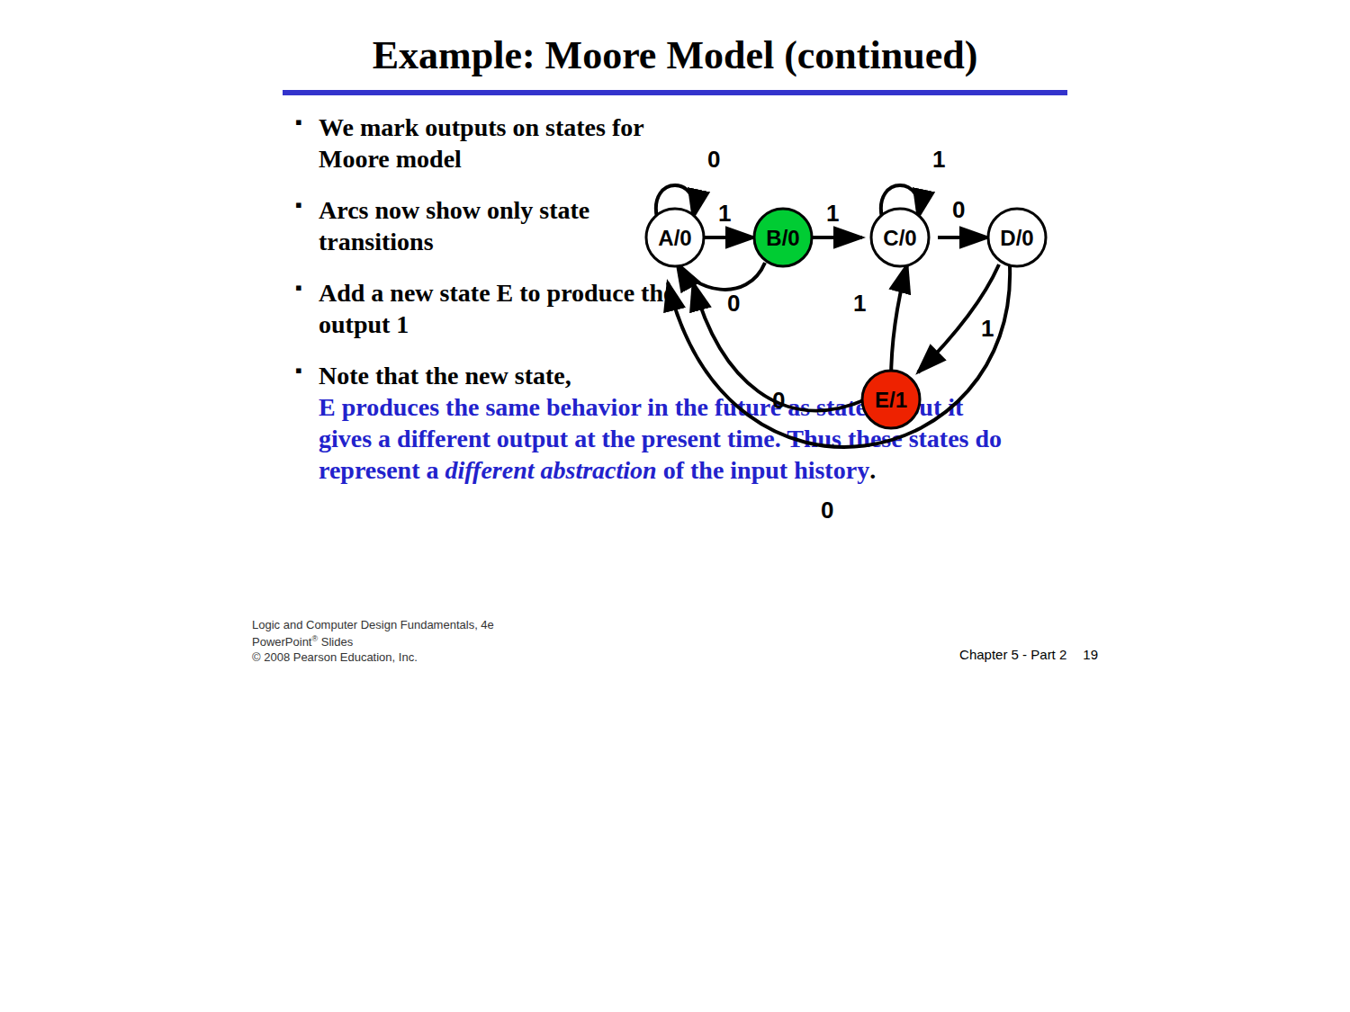Example: Moore Model (continued)
We mark outputs on states for Moore model
Arcs now show only state transitions
Add a new state E to produce the output 1
Note that the new state,
E produces the same behavior in the future as state B. But it gives a different output at the present time. Thus these states do represent a different abstraction of the input history.
0 1 1 1 0 0 1 1 0 0 A/0 B/0 C/0 D/0 E/1
Logic and Computer Design Fundamentals, 4e
PowerPoint® Slides
© 2008 Pearson Education, Inc.
Chapter 5 - Part 219